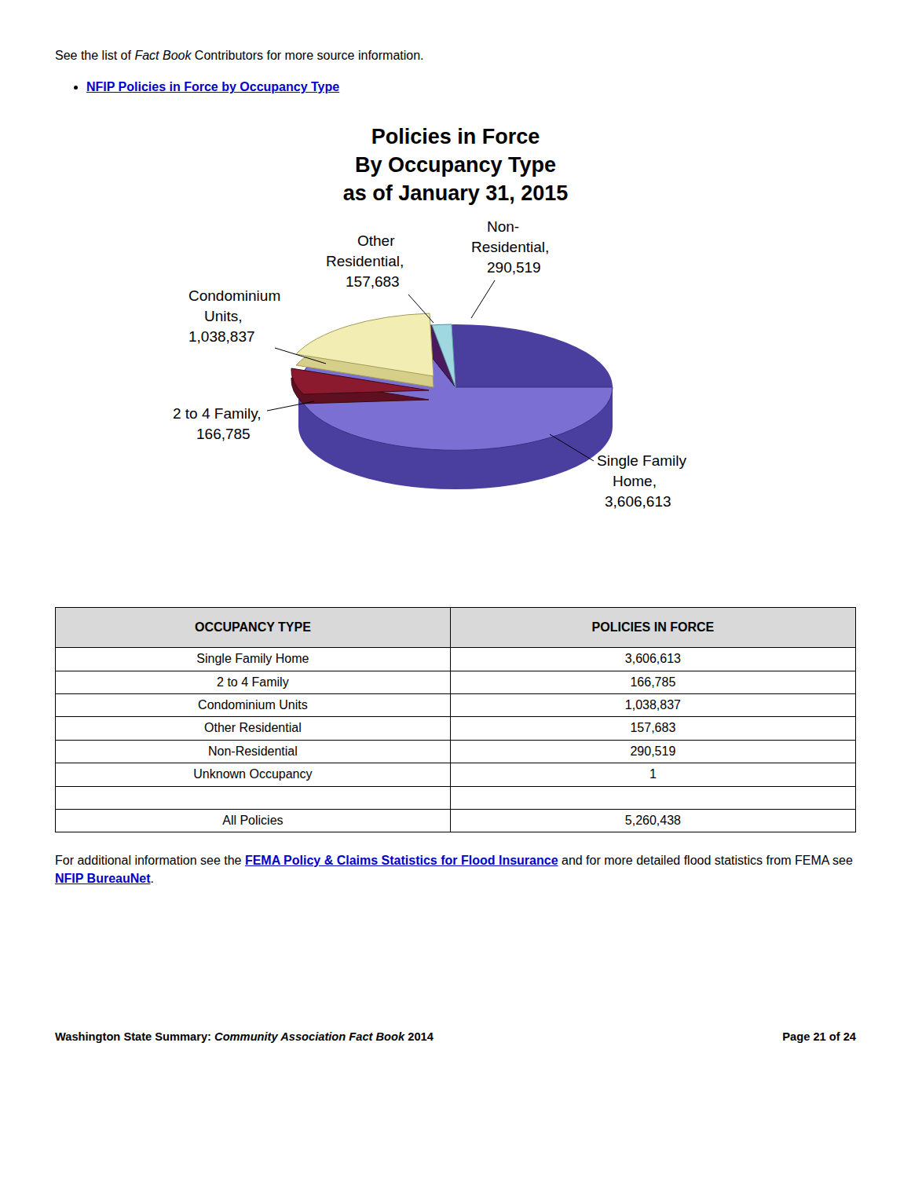See the list of Fact Book Contributors for more source information.
NFIP Policies in Force by Occupancy Type
Policies in Force By Occupancy Type as of January 31, 2015 Policies in Force By Occupancy Type as of January 31, 2015 Other Residential, 157,683 Non- Residential, 290,519 Condominium Units, 1,038,837 2 to 4 Family, 166,785 Single Family Home, 3,606,613
| OCCUPANCY TYPE | POLICIES IN FORCE |
| --- | --- |
| Single Family Home | 3,606,613 |
| 2 to 4 Family | 166,785 |
| Condominium Units | 1,038,837 |
| Other Residential | 157,683 |
| Non-Residential | 290,519 |
| Unknown Occupancy | 1 |
| All Policies | 5,260,438 |
For additional information see the FEMA Policy & Claims Statistics for Flood Insurance and for more detailed flood statistics from FEMA see NFIP BureauNet.
Washington State Summary: Community Association Fact Book 2014 Page 21 of 24